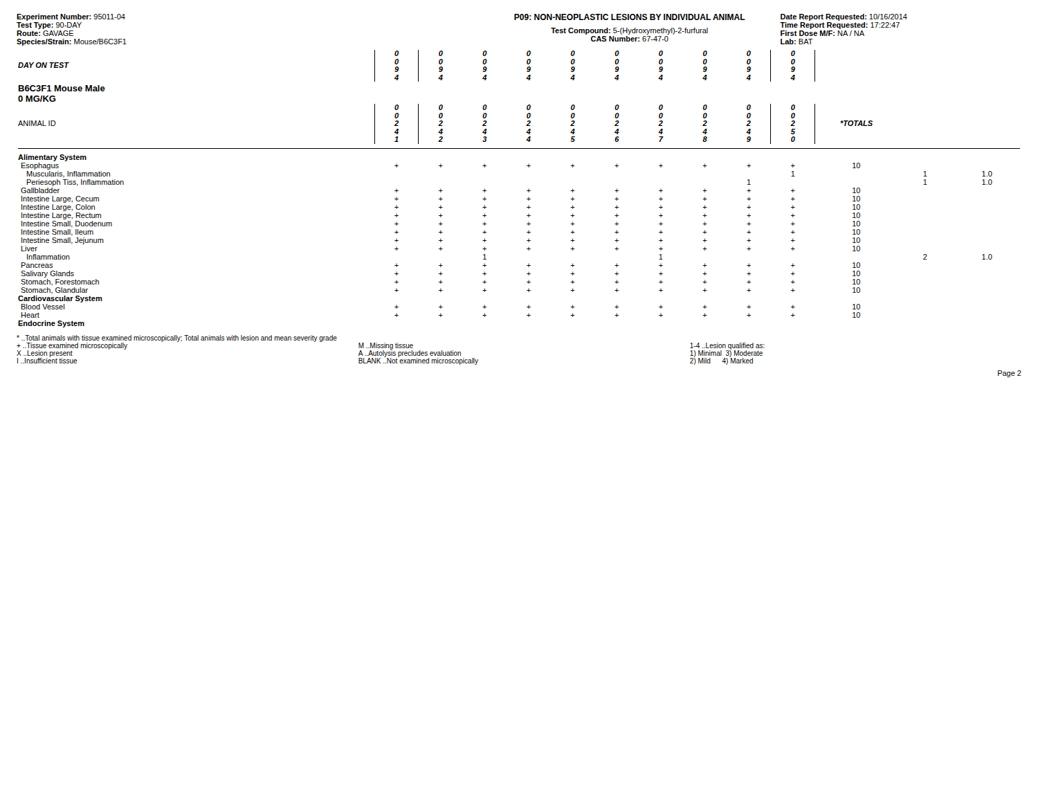| Experiment Number: 95011-04 Test Type: 90-DAY Route: GAVAGE Species/Strain: Mouse/B6C3F1 | P09: NON-NEOPLASTIC LESIONS BY INDIVIDUAL ANIMAL Test Compound: 5-(Hydroxymethyl)-2-furfural CAS Number: 67-47-0 | Date Report Requested: 10/16/2014 Time Report Requested: 17:22:47 First Dose M/F: NA / NA Lab: BAT |
| DAY ON TEST | 0 0 9 4 | 0 0 9 4 | 0 0 9 4 | 0 0 9 4 | 0 0 9 4 | 0 0 9 4 | 0 0 9 4 | 0 0 9 4 | 0 0 9 4 | 0 0 9 4 | | | |
| B6C3F1 Mouse Male 0 MG/KG | |
| ANIMAL ID | 0 0 2 4 1 | 0 0 2 4 2 | 0 0 2 4 3 | 0 0 2 4 4 | 0 0 2 4 5 | 0 0 2 4 6 | 0 0 2 4 7 | 0 0 2 4 8 | 0 0 2 4 9 | 0 0 2 5 0 | *TOTALS | | |
| Alimentary System | |
| Esophagus | + | + | + | + | + | + | + | + | + | + | 10 | | |
| Muscularis, Inflammation | | | | | | | | | | 1 | | 1 | 1.0 |
| Periesoph Tiss, Inflammation | | | | | | | | | 1 | | | 1 | 1.0 |
| Gallbladder | + | + | + | + | + | + | + | + | + | + | 10 | | |
| Intestine Large, Cecum | + | + | + | + | + | + | + | + | + | + | 10 | | |
| Intestine Large, Colon | + | + | + | + | + | + | + | + | + | + | 10 | | |
| Intestine Large, Rectum | + | + | + | + | + | + | + | + | + | + | 10 | | |
| Intestine Small, Duodenum | + | + | + | + | + | + | + | + | + | + | 10 | | |
| Intestine Small, Ileum | + | + | + | + | + | + | + | + | + | + | 10 | | |
| Intestine Small, Jejunum | + | + | + | + | + | + | + | + | + | + | 10 | | |
| Liver | + | + | + | + | + | + | + | + | + | + | 10 | | |
| Inflammation | | | 1 | | | | 1 | | | | | 2 | 1.0 |
| Pancreas | + | + | + | + | + | + | + | + | + | + | 10 | | |
| Salivary Glands | + | + | + | + | + | + | + | + | + | + | 10 | | |
| Stomach, Forestomach | + | + | + | + | + | + | + | + | + | + | 10 | | |
| Stomach, Glandular | + | + | + | + | + | + | + | + | + | + | 10 | | |
| Cardiovascular System | |
| Blood Vessel | + | + | + | + | + | + | + | + | + | + | 10 | | |
| Heart | + | + | + | + | + | + | + | + | + | + | 10 | | |
| Endocrine System | |
* ..Total animals with tissue examined microscopically; Total animals with lesion and mean severity grade
| + ..Tissue examined microscopically | M ..Missing tissue | 1-4 ..Lesion qualified as: |
| X ..Lesion present | A ..Autolysis precludes evaluation | 1) Minimal 3) Moderate |
| I ..Insufficient tissue | BLANK ..Not examined microscopically | 2) Mild 4) Marked |
Page 2